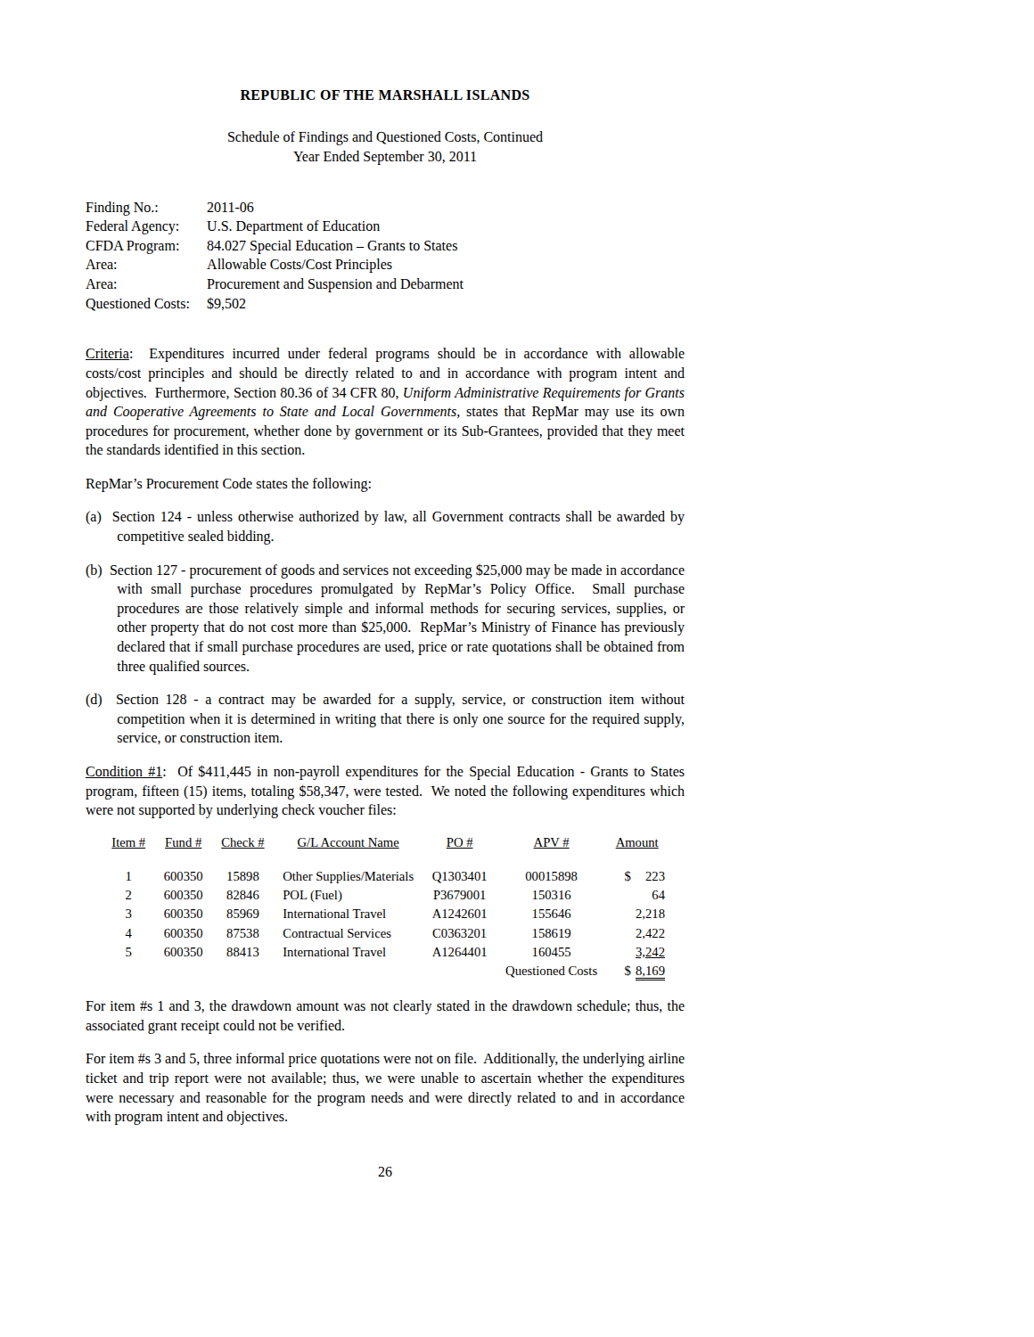REPUBLIC OF THE MARSHALL ISLANDS
Schedule of Findings and Questioned Costs, Continued
Year Ended September 30, 2011
| Finding No.: | 2011-06 |
| Federal Agency: | U.S. Department of Education |
| CFDA Program: | 84.027 Special Education – Grants to States |
| Area: | Allowable Costs/Cost Principles |
| Area: | Procurement and Suspension and Debarment |
| Questioned Costs: | $9,502 |
Criteria: Expenditures incurred under federal programs should be in accordance with allowable costs/cost principles and should be directly related to and in accordance with program intent and objectives. Furthermore, Section 80.36 of 34 CFR 80, Uniform Administrative Requirements for Grants and Cooperative Agreements to State and Local Governments, states that RepMar may use its own procedures for procurement, whether done by government or its Sub-Grantees, provided that they meet the standards identified in this section.
RepMar’s Procurement Code states the following:
(a) Section 124 - unless otherwise authorized by law, all Government contracts shall be awarded by competitive sealed bidding.
(b) Section 127 - procurement of goods and services not exceeding $25,000 may be made in accordance with small purchase procedures promulgated by RepMar’s Policy Office. Small purchase procedures are those relatively simple and informal methods for securing services, supplies, or other property that do not cost more than $25,000. RepMar’s Ministry of Finance has previously declared that if small purchase procedures are used, price or rate quotations shall be obtained from three qualified sources.
(d) Section 128 - a contract may be awarded for a supply, service, or construction item without competition when it is determined in writing that there is only one source for the required supply, service, or construction item.
Condition #1: Of $411,445 in non-payroll expenditures for the Special Education - Grants to States program, fifteen (15) items, totaling $58,347, were tested. We noted the following expenditures which were not supported by underlying check voucher files:
| Item # | Fund # | Check # | G/L Account Name | PO # | APV # | Amount |
| --- | --- | --- | --- | --- | --- | --- |
| 1 | 600350 | 15898 | Other Supplies/Materials | Q1303401 | 00015898 | $ 223 |
| 2 | 600350 | 82846 | POL (Fuel) | P3679001 | 150316 | 64 |
| 3 | 600350 | 85969 | International Travel | A1242601 | 155646 | 2,218 |
| 4 | 600350 | 87538 | Contractual Services | C0363201 | 158619 | 2,422 |
| 5 | 600350 | 88413 | International Travel | A1264401 | 160455 | 3,242 |
| | Questioned Costs | $ 8,169 |
For item #s 1 and 3, the drawdown amount was not clearly stated in the drawdown schedule; thus, the associated grant receipt could not be verified.
For item #s 3 and 5, three informal price quotations were not on file. Additionally, the underlying airline ticket and trip report were not available; thus, we were unable to ascertain whether the expenditures were necessary and reasonable for the program needs and were directly related to and in accordance with program intent and objectives.
26